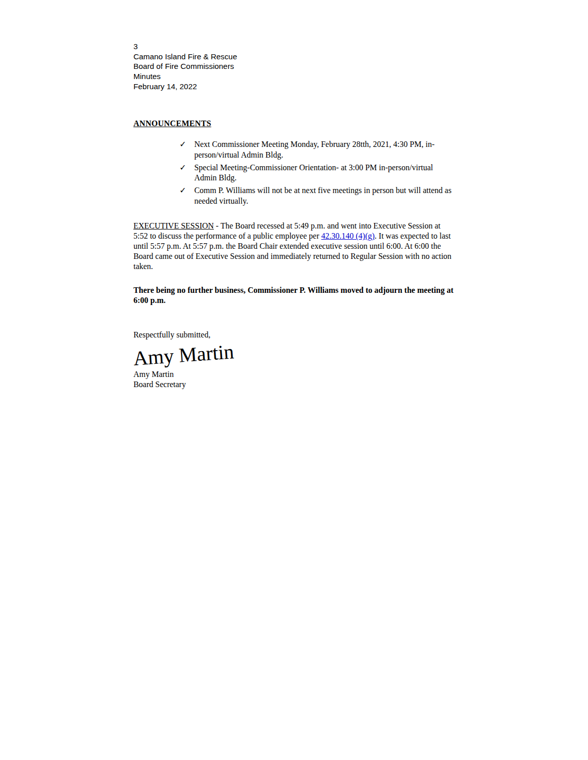3
Camano Island Fire & Rescue
Board of Fire Commissioners
Minutes
February 14, 2022
ANNOUNCEMENTS
Next Commissioner Meeting Monday, February 28tth, 2021, 4:30 PM, in-person/virtual Admin Bldg.
Special Meeting-Commissioner Orientation- at 3:00 PM in-person/virtual Admin Bldg.
Comm P. Williams will not be at next five meetings in person but will attend as needed virtually.
EXECUTIVE SESSION - The Board recessed at 5:49 p.m. and went into Executive Session at 5:52 to discuss the performance of a public employee per 42.30.140 (4)(g). It was expected to last until 5:57 p.m. At 5:57 p.m. the Board Chair extended executive session until 6:00. At 6:00 the Board came out of Executive Session and immediately returned to Regular Session with no action taken.
There being no further business, Commissioner P. Williams moved to adjourn the meeting at 6:00 p.m.
Respectfully submitted,
Amy Martin
Amy Martin
Board Secretary